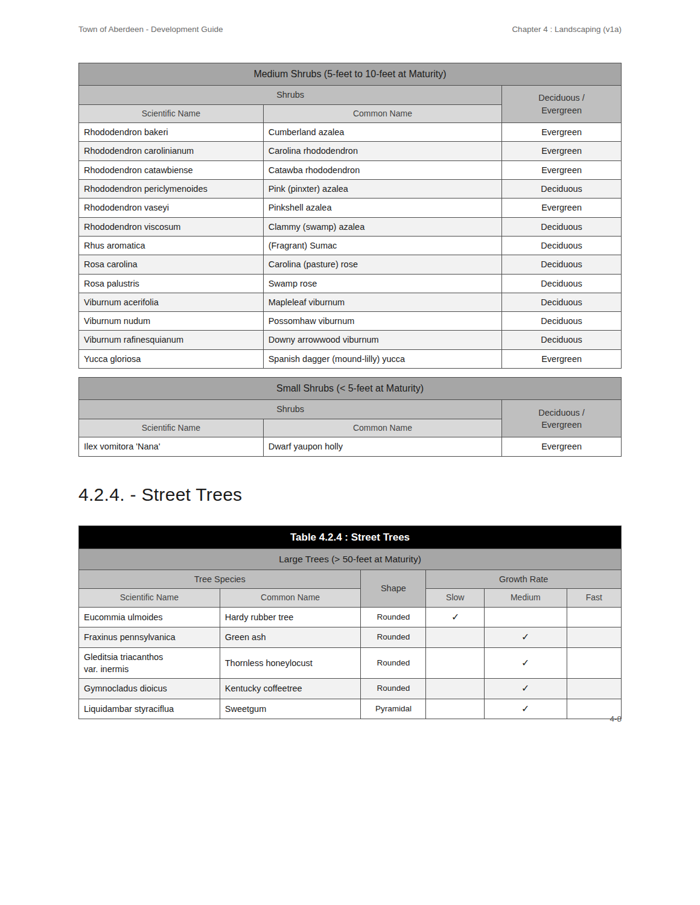Town of Aberdeen - Development Guide Chapter 4 : Landscaping (v1a)
| Medium Shrubs (5-feet to 10-feet at Maturity) |
| --- |
| Shrubs | Deciduous / Evergreen |
| Scientific Name | Common Name |
| Rhododendron bakeri | Cumberland azalea | Evergreen |
| Rhododendron carolinianum | Carolina rhododendron | Evergreen |
| Rhododendron catawbiense | Catawba rhododendron | Evergreen |
| Rhododendron periclymenoides | Pink (pinxter) azalea | Deciduous |
| Rhododendron vaseyi | Pinkshell azalea | Evergreen |
| Rhododendron viscosum | Clammy (swamp) azalea | Deciduous |
| Rhus aromatica | (Fragrant) Sumac | Deciduous |
| Rosa carolina | Carolina (pasture) rose | Deciduous |
| Rosa palustris | Swamp rose | Deciduous |
| Viburnum acerifolia | Mapleleaf viburnum | Deciduous |
| Viburnum nudum | Possomhaw viburnum | Deciduous |
| Viburnum rafinesquianum | Downy arrowwood viburnum | Deciduous |
| Yucca gloriosa | Spanish dagger (mound-lilly) yucca | Evergreen |
| Small Shrubs (< 5-feet at Maturity) |
| --- |
| Shrubs | Deciduous / Evergreen |
| Scientific Name | Common Name |
| Ilex vomitora 'Nana' | Dwarf yaupon holly | Evergreen |
4.2.4. - Street Trees
| Table 4.2.4 : Street Trees |
| --- |
| Large Trees (> 50-feet at Maturity) |
| Tree Species | Shape | Growth Rate |
| Scientific Name | Common Name | Slow | Medium | Fast |
| Eucommia ulmoides | Hardy rubber tree | Rounded | ✓ | | |
| Fraxinus pennsylvanica | Green ash | Rounded | | ✓ | |
| Gleditsia triacanthos var. inermis | Thornless honeylocust | Rounded | | ✓ | |
| Gymnocladus dioicus | Kentucky coffeetree | Rounded | | ✓ | |
| Liquidambar styraciflua | Sweetgum | Pyramidal | | ✓ | |
4-8